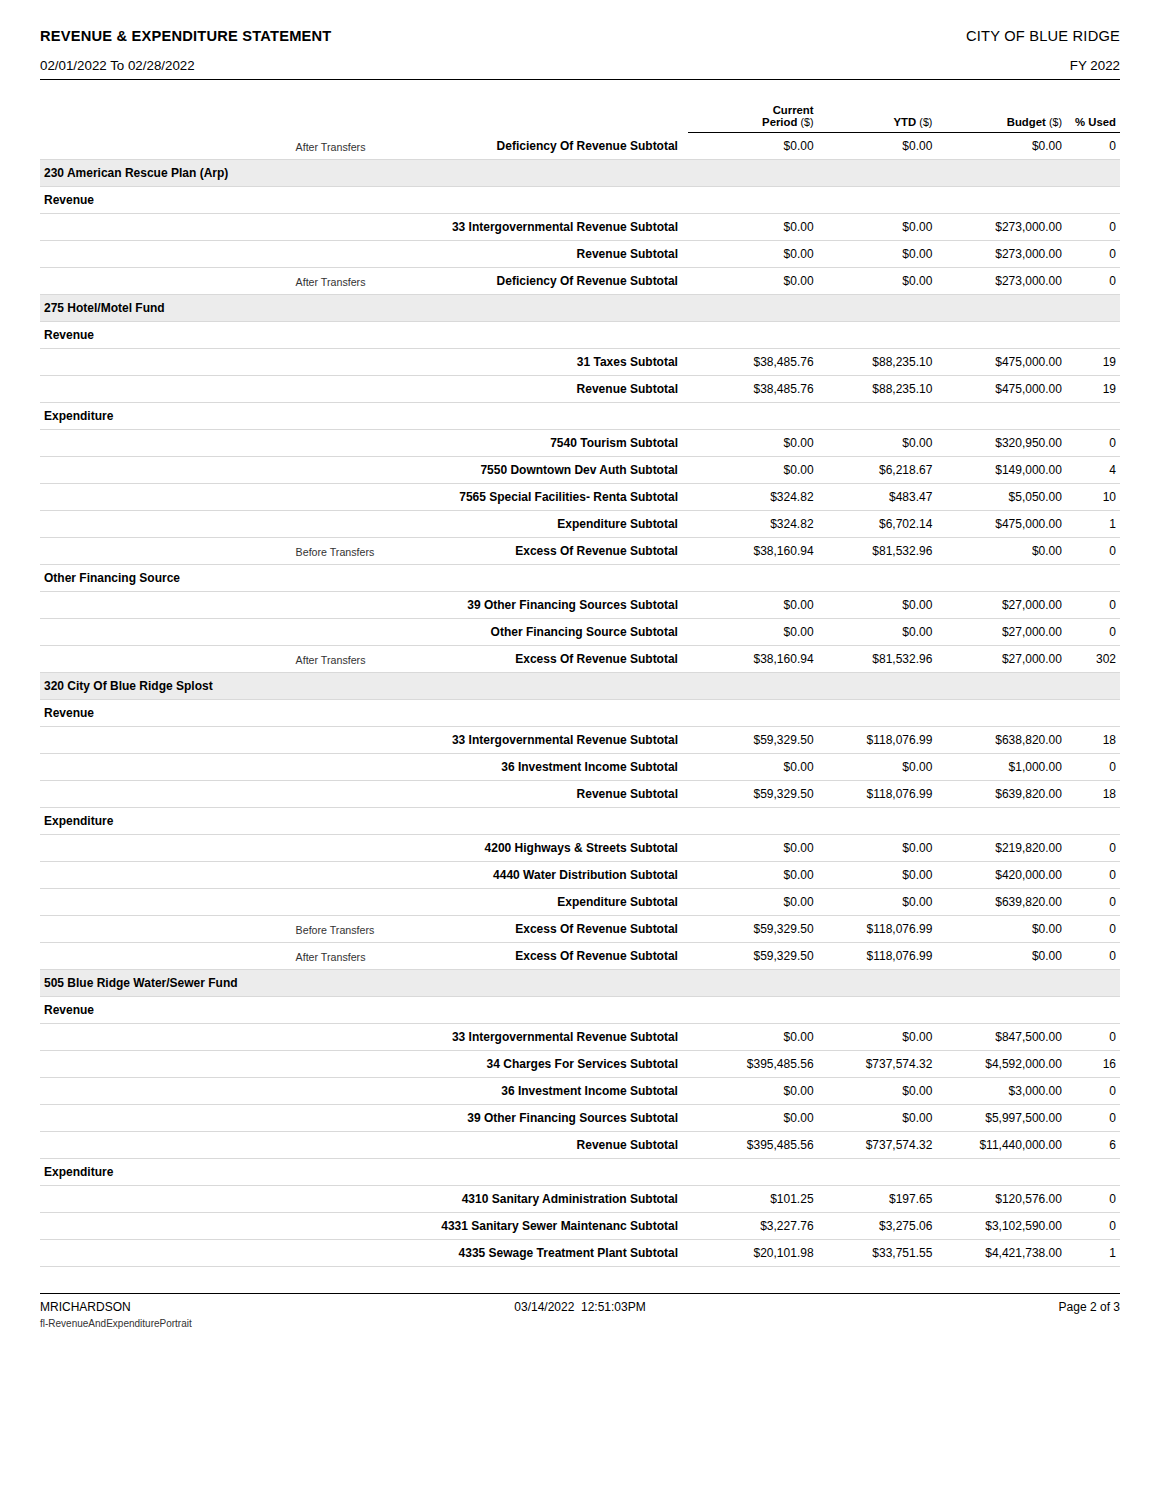REVENUE & EXPENDITURE STATEMENT
CITY OF BLUE RIDGE
02/01/2022 To 02/28/2022
FY 2022
| | | | Current Period ($) | YTD ($) | Budget ($) | % Used |
| --- | --- | --- | --- | --- | --- | --- |
| | After Transfers | Deficiency Of Revenue Subtotal | $0.00 | $0.00 | $0.00 | 0 |
| 230 American Rescue Plan (Arp) |
| Revenue |
| | | 33 Intergovernmental Revenue Subtotal | $0.00 | $0.00 | $273,000.00 | 0 |
| | | Revenue Subtotal | $0.00 | $0.00 | $273,000.00 | 0 |
| | After Transfers | Deficiency Of Revenue Subtotal | $0.00 | $0.00 | $273,000.00 | 0 |
| 275 Hotel/Motel Fund |
| Revenue |
| | | 31 Taxes Subtotal | $38,485.76 | $88,235.10 | $475,000.00 | 19 |
| | | Revenue Subtotal | $38,485.76 | $88,235.10 | $475,000.00 | 19 |
| Expenditure |
| | | 7540 Tourism Subtotal | $0.00 | $0.00 | $320,950.00 | 0 |
| | | 7550 Downtown Dev Auth Subtotal | $0.00 | $6,218.67 | $149,000.00 | 4 |
| | | 7565 Special Facilities- Renta Subtotal | $324.82 | $483.47 | $5,050.00 | 10 |
| | | Expenditure Subtotal | $324.82 | $6,702.14 | $475,000.00 | 1 |
| | Before Transfers | Excess Of Revenue Subtotal | $38,160.94 | $81,532.96 | $0.00 | 0 |
| Other Financing Source |
| | | 39 Other Financing Sources Subtotal | $0.00 | $0.00 | $27,000.00 | 0 |
| | | Other Financing Source Subtotal | $0.00 | $0.00 | $27,000.00 | 0 |
| | After Transfers | Excess Of Revenue Subtotal | $38,160.94 | $81,532.96 | $27,000.00 | 302 |
| 320 City Of Blue Ridge Splost |
| Revenue |
| | | 33 Intergovernmental Revenue Subtotal | $59,329.50 | $118,076.99 | $638,820.00 | 18 |
| | | 36 Investment Income Subtotal | $0.00 | $0.00 | $1,000.00 | 0 |
| | | Revenue Subtotal | $59,329.50 | $118,076.99 | $639,820.00 | 18 |
| Expenditure |
| | | 4200 Highways & Streets Subtotal | $0.00 | $0.00 | $219,820.00 | 0 |
| | | 4440 Water Distribution Subtotal | $0.00 | $0.00 | $420,000.00 | 0 |
| | | Expenditure Subtotal | $0.00 | $0.00 | $639,820.00 | 0 |
| | Before Transfers | Excess Of Revenue Subtotal | $59,329.50 | $118,076.99 | $0.00 | 0 |
| | After Transfers | Excess Of Revenue Subtotal | $59,329.50 | $118,076.99 | $0.00 | 0 |
| 505 Blue Ridge Water/Sewer Fund |
| Revenue |
| | | 33 Intergovernmental Revenue Subtotal | $0.00 | $0.00 | $847,500.00 | 0 |
| | | 34 Charges For Services Subtotal | $395,485.56 | $737,574.32 | $4,592,000.00 | 16 |
| | | 36 Investment Income Subtotal | $0.00 | $0.00 | $3,000.00 | 0 |
| | | 39 Other Financing Sources Subtotal | $0.00 | $0.00 | $5,997,500.00 | 0 |
| | | Revenue Subtotal | $395,485.56 | $737,574.32 | $11,440,000.00 | 6 |
| Expenditure |
| | | 4310 Sanitary Administration Subtotal | $101.25 | $197.65 | $120,576.00 | 0 |
| | | 4331 Sanitary Sewer Maintenanc Subtotal | $3,227.76 | $3,275.06 | $3,102,590.00 | 0 |
| | | 4335 Sewage Treatment Plant Subtotal | $20,101.98 | $33,751.55 | $4,421,738.00 | 1 |
MRICHARDSON
fl-RevenueAndExpenditurePortrait
03/14/2022 12:51:03PM
Page 2 of 3